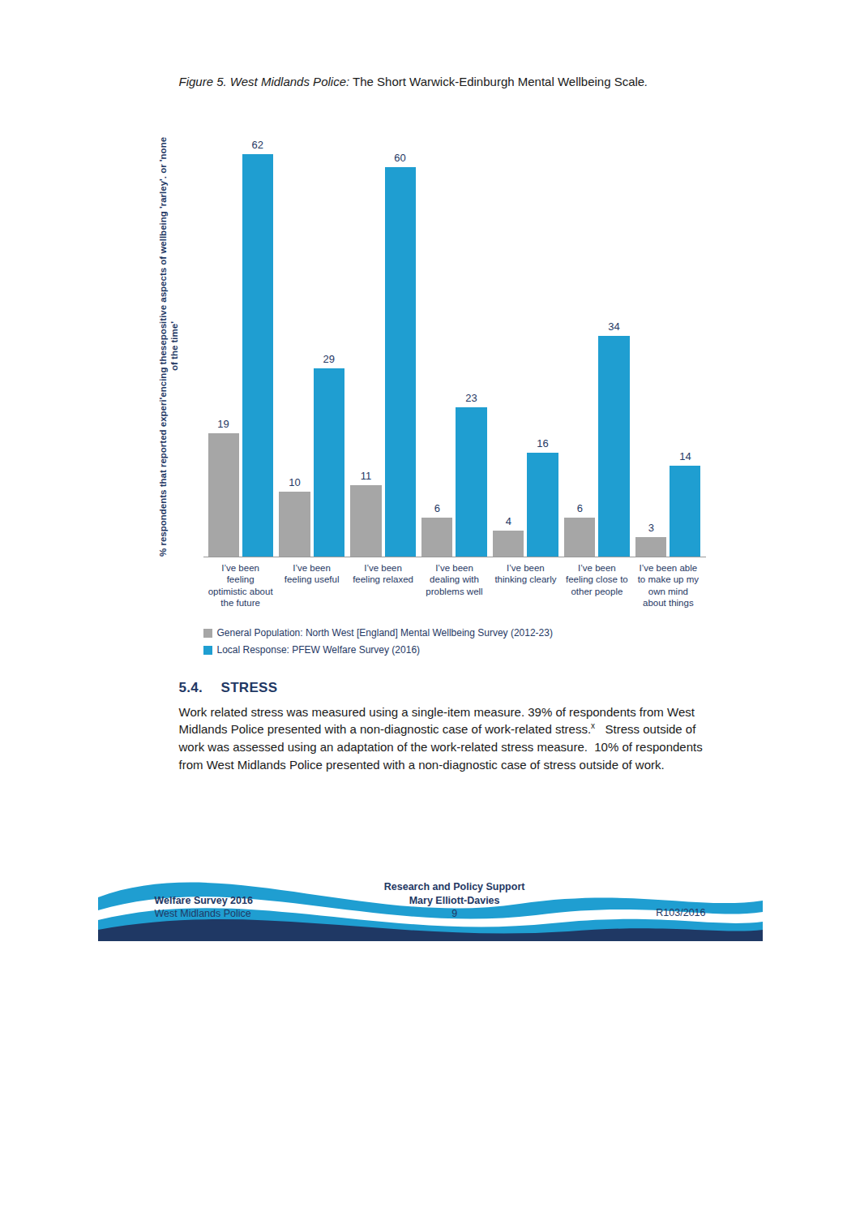Figure 5. West Midlands Police: The Short Warwick-Edinburgh Mental Wellbeing Scale.
% respondents that reported experi'encing thesepositive aspects of wellbeing 'rarley'. or 'none of the time'
19
62
10
29
11
60
6
23
4
16
6
34
3
14
I’ve been feeling optimistic about the future
I’ve been feeling useful
I’ve been feeling relaxed
I’ve been dealing with problems well
I’ve been thinking clearly
I’ve been feeling close to other people
I’ve been able to make up my own mind about things
General Population: North West [England] Mental Wellbeing Survey (2012-23)
Local Response: PFEW Welfare Survey (2016)
5.4. STRESS
Work related stress was measured using a single-item measure. 39% of respondents from West Midlands Police presented with a non-diagnostic case of work-related stress.x Stress outside of work was assessed using an adaptation of the work-related stress measure. 10% of respondents from West Midlands Police presented with a non-diagnostic case of stress outside of work.
Welfare Survey 2016
West Midlands Police
Research and Policy Support
Mary Elliott-Davies
9
R103/2016